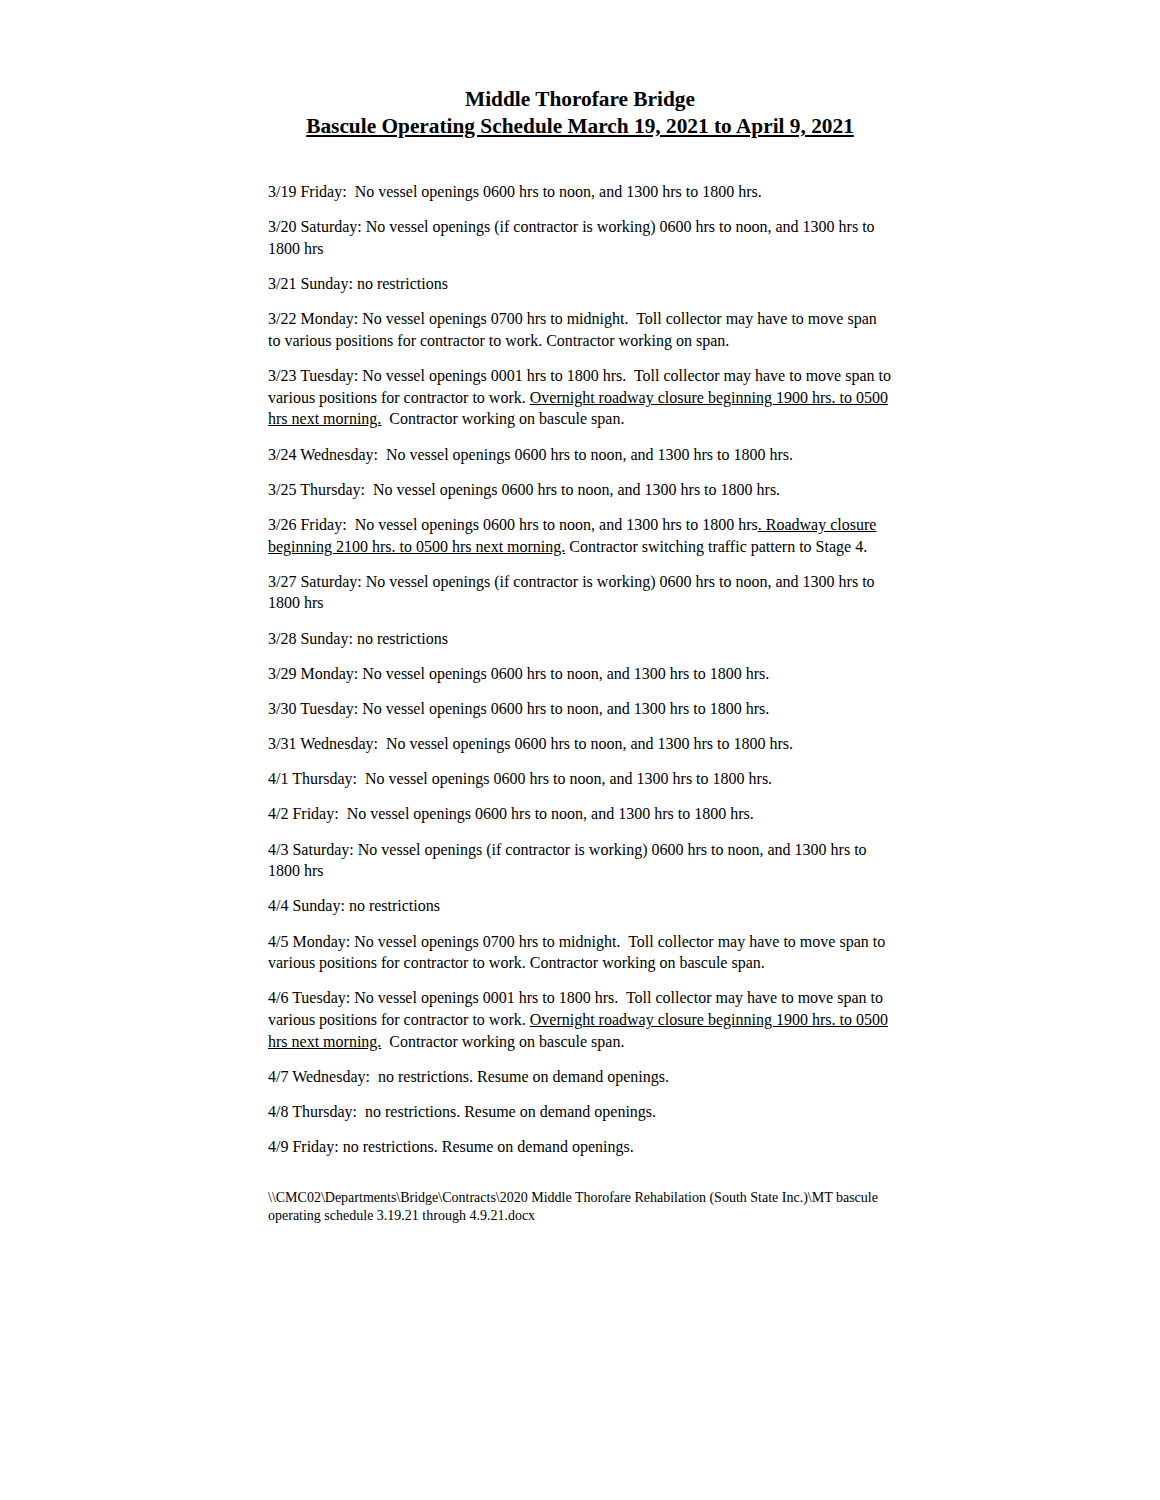Middle Thorofare Bridge
Bascule Operating Schedule March 19, 2021 to April 9, 2021
3/19 Friday: No vessel openings 0600 hrs to noon, and 1300 hrs to 1800 hrs.
3/20 Saturday: No vessel openings (if contractor is working) 0600 hrs to noon, and 1300 hrs to 1800 hrs
3/21 Sunday: no restrictions
3/22 Monday: No vessel openings 0700 hrs to midnight. Toll collector may have to move span to various positions for contractor to work. Contractor working on span.
3/23 Tuesday: No vessel openings 0001 hrs to 1800 hrs. Toll collector may have to move span to various positions for contractor to work. Overnight roadway closure beginning 1900 hrs. to 0500 hrs next morning. Contractor working on bascule span.
3/24 Wednesday: No vessel openings 0600 hrs to noon, and 1300 hrs to 1800 hrs.
3/25 Thursday: No vessel openings 0600 hrs to noon, and 1300 hrs to 1800 hrs.
3/26 Friday: No vessel openings 0600 hrs to noon, and 1300 hrs to 1800 hrs. Roadway closure beginning 2100 hrs. to 0500 hrs next morning. Contractor switching traffic pattern to Stage 4.
3/27 Saturday: No vessel openings (if contractor is working) 0600 hrs to noon, and 1300 hrs to 1800 hrs
3/28 Sunday: no restrictions
3/29 Monday: No vessel openings 0600 hrs to noon, and 1300 hrs to 1800 hrs.
3/30 Tuesday: No vessel openings 0600 hrs to noon, and 1300 hrs to 1800 hrs.
3/31 Wednesday: No vessel openings 0600 hrs to noon, and 1300 hrs to 1800 hrs.
4/1 Thursday: No vessel openings 0600 hrs to noon, and 1300 hrs to 1800 hrs.
4/2 Friday: No vessel openings 0600 hrs to noon, and 1300 hrs to 1800 hrs.
4/3 Saturday: No vessel openings (if contractor is working) 0600 hrs to noon, and 1300 hrs to 1800 hrs
4/4 Sunday: no restrictions
4/5 Monday: No vessel openings 0700 hrs to midnight. Toll collector may have to move span to various positions for contractor to work. Contractor working on bascule span.
4/6 Tuesday: No vessel openings 0001 hrs to 1800 hrs. Toll collector may have to move span to various positions for contractor to work. Overnight roadway closure beginning 1900 hrs. to 0500 hrs next morning. Contractor working on bascule span.
4/7 Wednesday: no restrictions. Resume on demand openings.
4/8 Thursday: no restrictions. Resume on demand openings.
4/9 Friday: no restrictions. Resume on demand openings.
\\CMC02\Departments\Bridge\Contracts\2020 Middle Thorofare Rehabilation (South State Inc.)\MT bascule operating schedule 3.19.21 through 4.9.21.docx